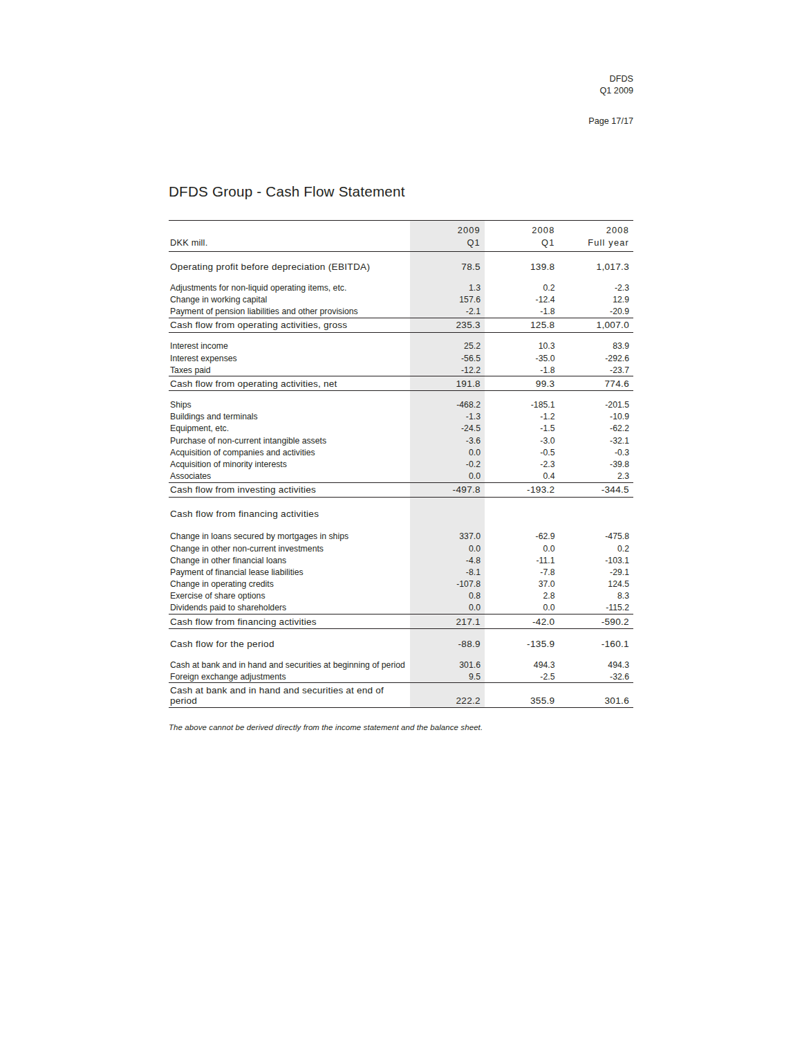DFDS
Q1 2009
Page 17/17
DFDS Group - Cash Flow Statement
| | 2009 | 2008 | 2008 |
| --- | --- | --- | --- |
| DKK mill. | Q1 | Q1 | Full year |
| Operating profit before depreciation (EBITDA) | 78.5 | 139.8 | 1,017.3 |
| Adjustments for non-liquid operating items, etc. | 1.3 | 0.2 | -2.3 |
| Change in working capital | 157.6 | -12.4 | 12.9 |
| Payment of pension liabilities and other provisions | -2.1 | -1.8 | -20.9 |
| Cash flow from operating activities, gross | 235.3 | 125.8 | 1,007.0 |
| Interest income | 25.2 | 10.3 | 83.9 |
| Interest expenses | -56.5 | -35.0 | -292.6 |
| Taxes paid | -12.2 | -1.8 | -23.7 |
| Cash flow from operating activities, net | 191.8 | 99.3 | 774.6 |
| Ships | -468.2 | -185.1 | -201.5 |
| Buildings and terminals | -1.3 | -1.2 | -10.9 |
| Equipment, etc. | -24.5 | -1.5 | -62.2 |
| Purchase of non-current intangible assets | -3.6 | -3.0 | -32.1 |
| Acquisition of companies and activities | 0.0 | -0.5 | -0.3 |
| Acquisition of minority interests | -0.2 | -2.3 | -39.8 |
| Associates | 0.0 | 0.4 | 2.3 |
| Cash flow from investing activities | -497.8 | -193.2 | -344.5 |
| Cash flow from financing activities | | | |
| Change in loans secured by mortgages in ships | 337.0 | -62.9 | -475.8 |
| Change in other non-current investments | 0.0 | 0.0 | 0.2 |
| Change in other financial loans | -4.8 | -11.1 | -103.1 |
| Payment of financial lease liabilities | -8.1 | -7.8 | -29.1 |
| Change in operating credits | -107.8 | 37.0 | 124.5 |
| Exercise of share options | 0.8 | 2.8 | 8.3 |
| Dividends paid to shareholders | 0.0 | 0.0 | -115.2 |
| Cash flow from financing activities | 217.1 | -42.0 | -590.2 |
| Cash flow for the period | -88.9 | -135.9 | -160.1 |
| Cash at bank and in hand and securities at beginning of period | 301.6 | 494.3 | 494.3 |
| Foreign exchange adjustments | 9.5 | -2.5 | -32.6 |
| Cash at bank and in hand and securities at end of period | 222.2 | 355.9 | 301.6 |
The above cannot be derived directly from the income statement and the balance sheet.